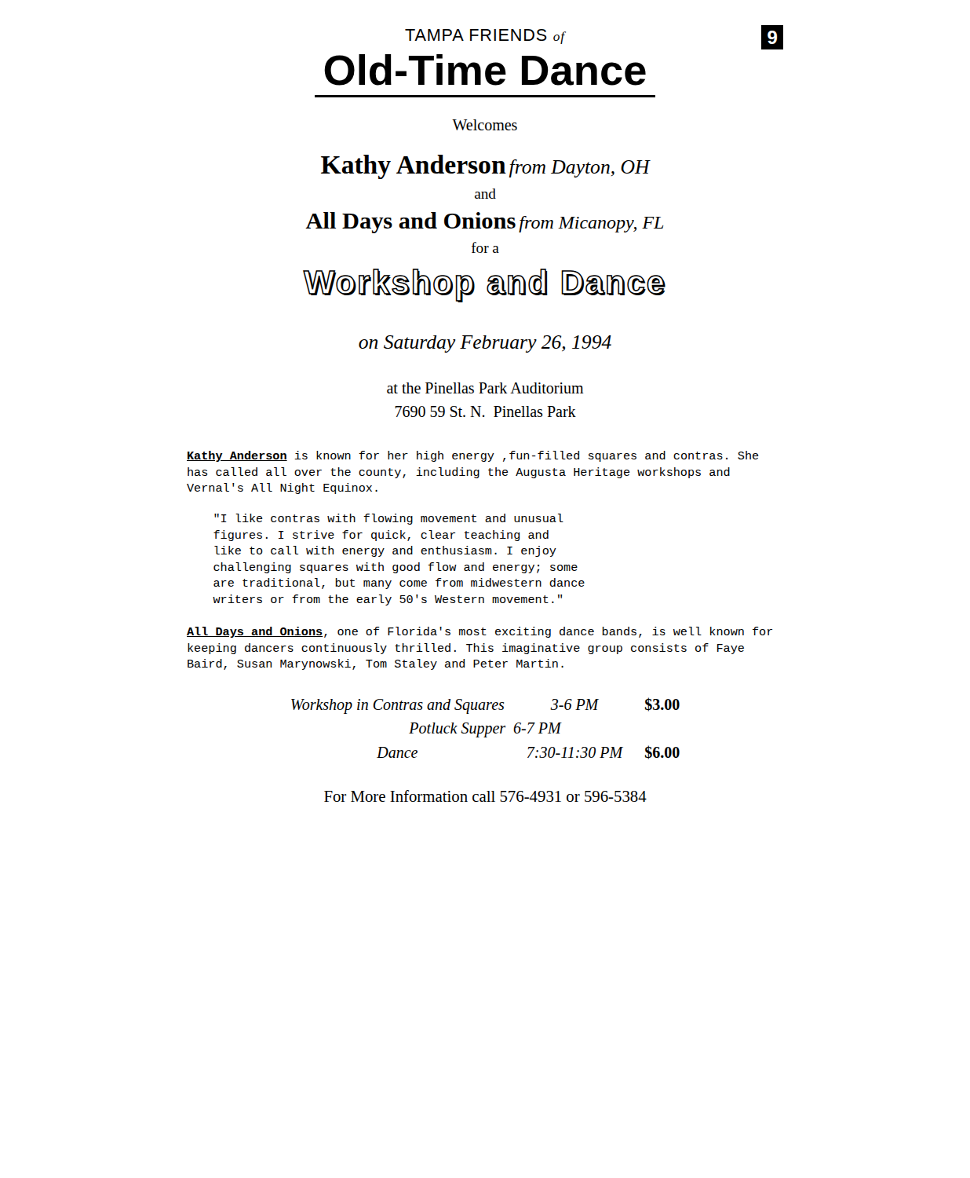9
TAMPA FRIENDS of
Old‑Time Dance
Welcomes
Kathy Anderson from Dayton, OH
and
All Days and Onions from Micanopy, FL
for a
Workshop and Dance
on Saturday February 26, 1994
at the Pinellas Park Auditorium
7690 59 St. N. Pinellas Park
Kathy Anderson is known for her high energy ,fun-filled squares and contras. She has called all over the county, including the Augusta Heritage workshops and Vernal's All Night Equinox.
"I like contras with flowing movement and unusual
figures. I strive for quick, clear teaching and
like to call with energy and enthusiasm. I enjoy
challenging squares with good flow and energy; some
are traditional, but many come from midwestern dance
writers or from the early 50's Western movement."
All Days and Onions, one of Florida's most exciting dance bands, is well known for keeping dancers continuously thrilled. This imaginative group consists of Faye Baird, Susan Marynowski, Tom Staley and Peter Martin.
| Workshop in Contras and Squares | 3-6 PM | $3.00 |
| Potluck Supper 6-7 PM |
| Dance | 7:30-11:30 PM | $6.00 |
For More Information call 576‑4931 or 596‑5384